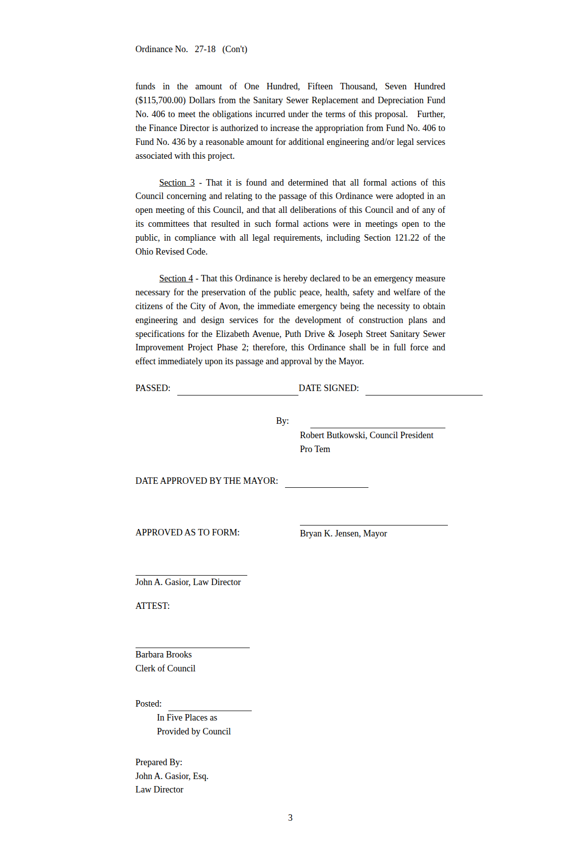Ordinance No. 27-18 (Con't)
funds in the amount of One Hundred, Fifteen Thousand, Seven Hundred ($115,700.00) Dollars from the Sanitary Sewer Replacement and Depreciation Fund No. 406 to meet the obligations incurred under the terms of this proposal. Further, the Finance Director is authorized to increase the appropriation from Fund No. 406 to Fund No. 436 by a reasonable amount for additional engineering and/or legal services associated with this project.
Section 3 - That it is found and determined that all formal actions of this Council concerning and relating to the passage of this Ordinance were adopted in an open meeting of this Council, and that all deliberations of this Council and of any of its committees that resulted in such formal actions were in meetings open to the public, in compliance with all legal requirements, including Section 121.22 of the Ohio Revised Code.
Section 4 - That this Ordinance is hereby declared to be an emergency measure necessary for the preservation of the public peace, health, safety and welfare of the citizens of the City of Avon, the immediate emergency being the necessity to obtain engineering and design services for the development of construction plans and specifications for the Elizabeth Avenue, Puth Drive & Joseph Street Sanitary Sewer Improvement Project Phase 2; therefore, this Ordinance shall be in full force and effect immediately upon its passage and approval by the Mayor.
PASSED:
DATE SIGNED:
By:
Robert Butkowski, Council President Pro Tem
DATE APPROVED BY THE MAYOR:
APPROVED AS TO FORM:
Bryan K. Jensen, Mayor
John A. Gasior, Law Director
ATTEST:
Barbara Brooks
Clerk of Council
Posted:
In Five Places as
Provided by Council
Prepared By:
John A. Gasior, Esq.
Law Director
3